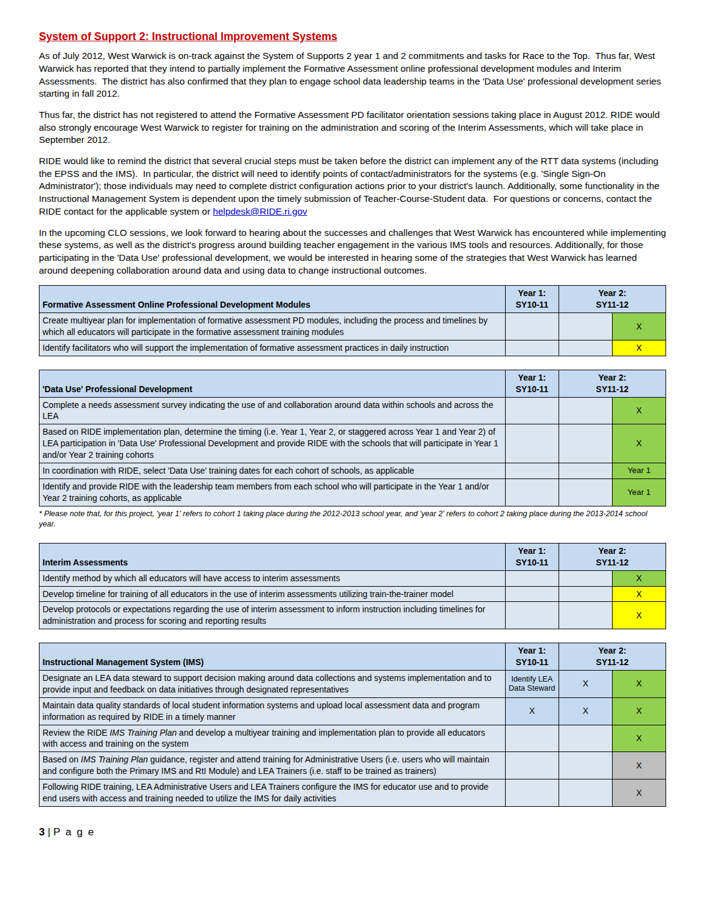System of Support 2: Instructional Improvement Systems
As of July 2012, West Warwick is on-track against the System of Supports 2 year 1 and 2 commitments and tasks for Race to the Top. Thus far, West Warwick has reported that they intend to partially implement the Formative Assessment online professional development modules and Interim Assessments. The district has also confirmed that they plan to engage school data leadership teams in the 'Data Use' professional development series starting in fall 2012.
Thus far, the district has not registered to attend the Formative Assessment PD facilitator orientation sessions taking place in August 2012. RIDE would also strongly encourage West Warwick to register for training on the administration and scoring of the Interim Assessments, which will take place in September 2012.
RIDE would like to remind the district that several crucial steps must be taken before the district can implement any of the RTT data systems (including the EPSS and the IMS). In particular, the district will need to identify points of contact/administrators for the systems (e.g. 'Single Sign-On Administrator'); those individuals may need to complete district configuration actions prior to your district's launch. Additionally, some functionality in the Instructional Management System is dependent upon the timely submission of Teacher-Course-Student data. For questions or concerns, contact the RIDE contact for the applicable system or helpdesk@RIDE.ri.gov
In the upcoming CLO sessions, we look forward to hearing about the successes and challenges that West Warwick has encountered while implementing these systems, as well as the district's progress around building teacher engagement in the various IMS tools and resources. Additionally, for those participating in the 'Data Use' professional development, we would be interested in hearing some of the strategies that West Warwick has learned around deepening collaboration around data and using data to change instructional outcomes.
| Formative Assessment Online Professional Development Modules | Year 1: SY10-11 | Year 2: SY11-12 |
| --- | --- | --- |
| Create multiyear plan for implementation of formative assessment PD modules, including the process and timelines by which all educators will participate in the formative assessment training modules | | | X |
| Identify facilitators who will support the implementation of formative assessment practices in daily instruction | | | X |
| 'Data Use' Professional Development | Year 1: SY10-11 | Year 2: SY11-12 |
| --- | --- | --- |
| Complete a needs assessment survey indicating the use of and collaboration around data within schools and across the LEA | | | X |
| Based on RIDE implementation plan, determine the timing (i.e. Year 1, Year 2, or staggered across Year 1 and Year 2) of LEA participation in 'Data Use' Professional Development and provide RIDE with the schools that will participate in Year 1 and/or Year 2 training cohorts | | | X |
| In coordination with RIDE, select 'Data Use' training dates for each cohort of schools, as applicable | | | Year 1 |
| Identify and provide RIDE with the leadership team members from each school who will participate in the Year 1 and/or Year 2 training cohorts, as applicable | | | Year 1 |
* Please note that, for this project, 'year 1' refers to cohort 1 taking place during the 2012-2013 school year, and 'year 2' refers to cohort 2 taking place during the 2013-2014 school year.
| Interim Assessments | Year 1: SY10-11 | Year 2: SY11-12 |
| --- | --- | --- |
| Identify method by which all educators will have access to interim assessments | | | X |
| Develop timeline for training of all educators in the use of interim assessments utilizing train-the-trainer model | | | X |
| Develop protocols or expectations regarding the use of interim assessment to inform instruction including timelines for administration and process for scoring and reporting results | | | X |
| Instructional Management System (IMS) | Year 1: SY10-11 | Year 2: SY11-12 |
| --- | --- | --- |
| Designate an LEA data steward to support decision making around data collections and systems implementation and to provide input and feedback on data initiatives through designated representatives | Identify LEA Data Steward | X | X |
| Maintain data quality standards of local student information systems and upload local assessment data and program information as required by RIDE in a timely manner | X | X | X |
| Review the RIDE IMS Training Plan and develop a multiyear training and implementation plan to provide all educators with access and training on the system | | | X |
| Based on IMS Training Plan guidance, register and attend training for Administrative Users (i.e. users who will maintain and configure both the Primary IMS and RtI Module) and LEA Trainers (i.e. staff to be trained as trainers) | | | X |
| Following RIDE training, LEA Administrative Users and LEA Trainers configure the IMS for educator use and to provide end users with access and training needed to utilize the IMS for daily activities | | | X |
3 | P a g e